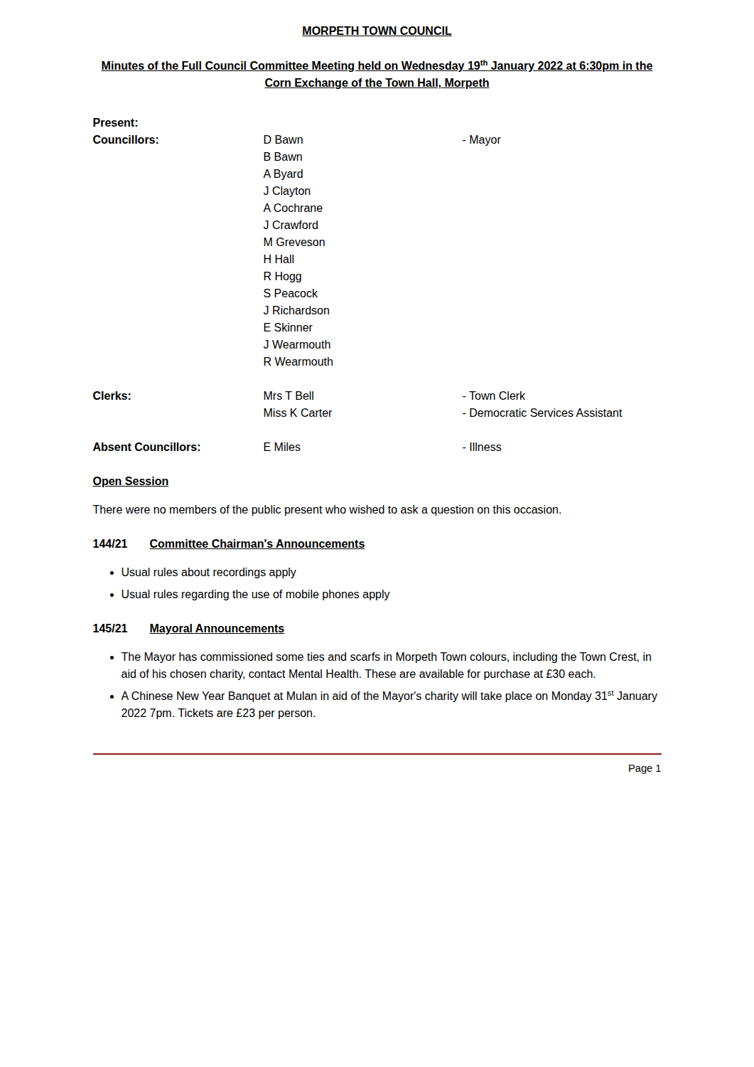MORPETH TOWN COUNCIL
Minutes of the Full Council Committee Meeting held on Wednesday 19th January 2022 at 6:30pm in the Corn Exchange of the Town Hall, Morpeth
| Present: | | |
| Councillors: | D Bawn | - Mayor |
| | B Bawn | |
| | A Byard | |
| | J Clayton | |
| | A Cochrane | |
| | J Crawford | |
| | M Greveson | |
| | H Hall | |
| | R Hogg | |
| | S Peacock | |
| | J Richardson | |
| | E Skinner | |
| | J Wearmouth | |
| | R Wearmouth | |
| Clerks: | Mrs T Bell | - Town Clerk |
| | Miss K Carter | - Democratic Services Assistant |
| Absent Councillors: | E Miles | - Illness |
Open Session
There were no members of the public present who wished to ask a question on this occasion.
144/21 Committee Chairman's Announcements
Usual rules about recordings apply
Usual rules regarding the use of mobile phones apply
145/21 Mayoral Announcements
The Mayor has commissioned some ties and scarfs in Morpeth Town colours, including the Town Crest, in aid of his chosen charity, contact Mental Health. These are available for purchase at £30 each.
A Chinese New Year Banquet at Mulan in aid of the Mayor's charity will take place on Monday 31st January 2022 7pm. Tickets are £23 per person.
Page 1